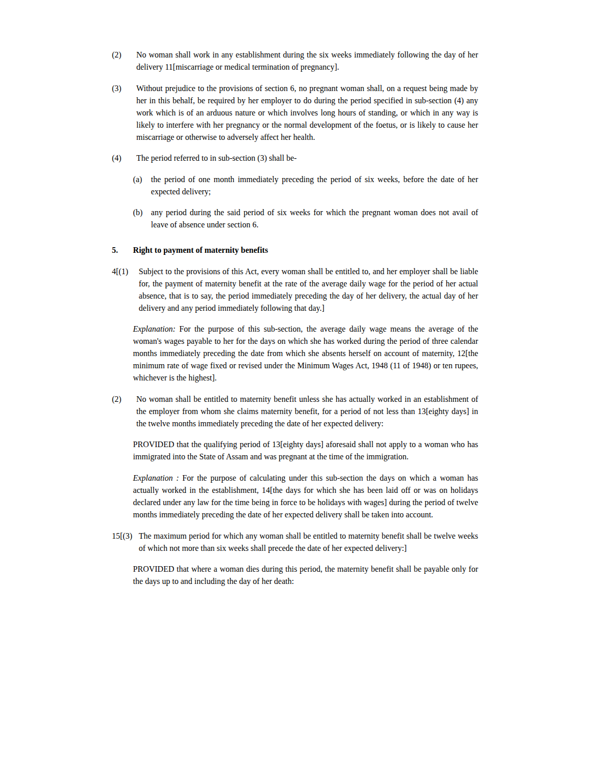(2)
No woman shall work in any establishment during the six weeks immediately following the day of her delivery 11[miscarriage or medical termination of pregnancy].
(3)
Without prejudice to the provisions of section 6, no pregnant woman shall, on a request being made by her in this behalf, be required by her employer to do during the period specified in sub-section (4) any work which is of an arduous nature or which involves long hours of standing, or which in any way is likely to interfere with her pregnancy or the normal development of the foetus, or is likely to cause her miscarriage or otherwise to adversely affect her health.
(4)
The period referred to in sub-section (3) shall be-
(a)
the period of one month immediately preceding the period of six weeks, before the date of her expected delivery;
(b)
any period during the said period of six weeks for which the pregnant woman does not avail of leave of absence under section 6.
5. Right to payment of maternity benefits
4[(1)
Subject to the provisions of this Act, every woman shall be entitled to, and her employer shall be liable for, the payment of maternity benefit at the rate of the average daily wage for the period of her actual absence, that is to say, the period immediately preceding the day of her delivery, the actual day of her delivery and any period immediately following that day.]
Explanation: For the purpose of this sub-section, the average daily wage means the average of the woman's wages payable to her for the days on which she has worked during the period of three calendar months immediately preceding the date from which she absents herself on account of maternity, 12[the minimum rate of wage fixed or revised under the Minimum Wages Act, 1948 (11 of 1948) or ten rupees, whichever is the highest].
(2)
No woman shall be entitled to maternity benefit unless she has actually worked in an establishment of the employer from whom she claims maternity benefit, for a period of not less than 13[eighty days] in the twelve months immediately preceding the date of her expected delivery:
PROVIDED that the qualifying period of 13[eighty days] aforesaid shall not apply to a woman who has immigrated into the State of Assam and was pregnant at the time of the immigration.
Explanation : For the purpose of calculating under this sub-section the days on which a woman has actually worked in the establishment, 14[the days for which she has been laid off or was on holidays declared under any law for the time being in force to be holidays with wages] during the period of twelve months immediately preceding the date of her expected delivery shall be taken into account.
15[(3)
The maximum period for which any woman shall be entitled to maternity benefit shall be twelve weeks of which not more than six weeks shall precede the date of her expected delivery:]
PROVIDED that where a woman dies during this period, the maternity benefit shall be payable only for the days up to and including the day of her death: